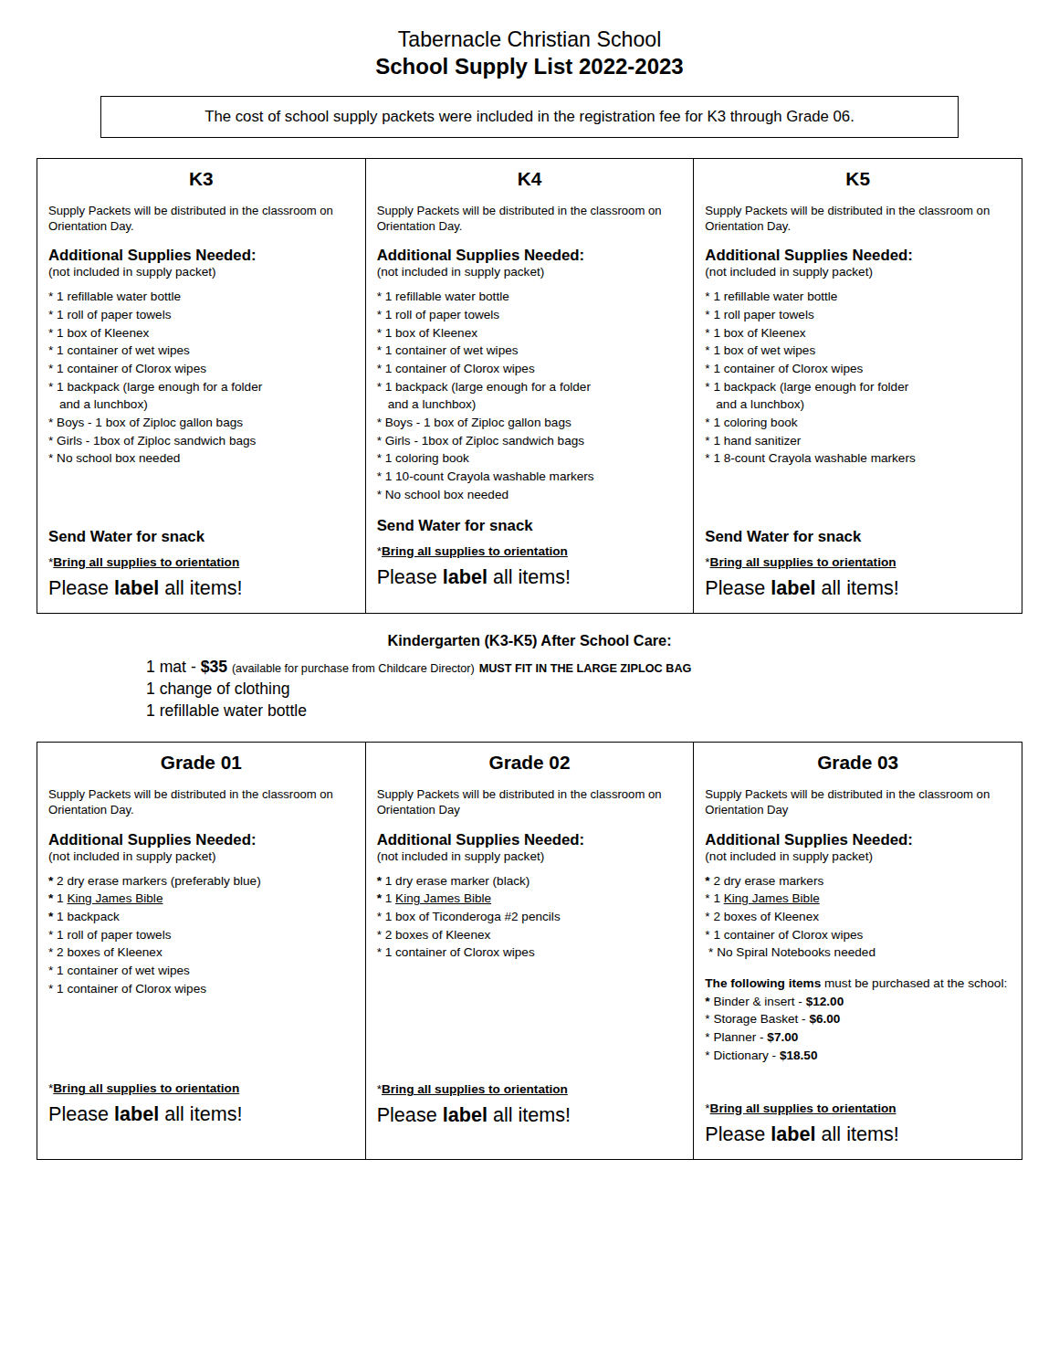Tabernacle Christian School
School Supply List 2022-2023
The cost of school supply packets were included in the registration fee for K3 through Grade 06.
| K3 Supply Packets will be distributed in the classroom on Orientation Day. Additional Supplies Needed: (not included in supply packet) * 1 refillable water bottle * 1 roll of paper towels * 1 box of Kleenex * 1 container of wet wipes * 1 container of Clorox wipes * 1 backpack (large enough for a folder and a lunchbox) * Boys - 1 box of Ziploc gallon bags * Girls - 1box of Ziploc sandwich bags * No school box needed Send Water for snack * Bring all supplies to orientation Please label all items! | K4 Supply Packets will be distributed in the classroom on Orientation Day. Additional Supplies Needed: (not included in supply packet) * 1 refillable water bottle * 1 roll of paper towels * 1 box of Kleenex * 1 container of wet wipes * 1 container of Clorox wipes * 1 backpack (large enough for a folder and a lunchbox) * Boys - 1 box of Ziploc gallon bags * Girls - 1box of Ziploc sandwich bags * 1 coloring book * 1 10-count Crayola washable markers * No school box needed Send Water for snack * Bring all supplies to orientation Please label all items! | K5 Supply Packets will be distributed in the classroom on Orientation Day. Additional Supplies Needed: (not included in supply packet) * 1 refillable water bottle * 1 roll paper towels * 1 box of Kleenex * 1 box of wet wipes * 1 container of Clorox wipes * 1 backpack (large enough for folder and a lunchbox) * 1 coloring book * 1 hand sanitizer * 1 8-count Crayola washable markers Send Water for snack * Bring all supplies to orientation Please label all items! |
Kindergarten (K3-K5) After School Care:
1 mat - $35 (available for purchase from Childcare Director) MUST FIT IN THE LARGE ZIPLOC BAG
1 change of clothing
1 refillable water bottle
| Grade 01 Supply Packets will be distributed in the classroom on Orientation Day. Additional Supplies Needed: (not included in supply packet) * 2 dry erase markers (preferably blue) * 1 King James Bible * 1 backpack * 1 roll of paper towels * 2 boxes of Kleenex * 1 container of wet wipes * 1 container of Clorox wipes * Bring all supplies to orientation Please label all items! | Grade 02 Supply Packets will be distributed in the classroom on Orientation Day Additional Supplies Needed: (not included in supply packet) * 1 dry erase marker (black) * 1 King James Bible * 1 box of Ticonderoga #2 pencils * 2 boxes of Kleenex * 1 container of Clorox wipes * Bring all supplies to orientation Please label all items! | Grade 03 Supply Packets will be distributed in the classroom on Orientation Day Additional Supplies Needed: (not included in supply packet) * 2 dry erase markers * 1 King James Bible * 2 boxes of Kleenex * 1 container of Clorox wipes * No Spiral Notebooks needed The following items must be purchased at the school: * Binder & insert - $12.00 * Storage Basket - $6.00 * Planner - $7.00 * Dictionary - $18.50 * Bring all supplies to orientation Please label all items! |